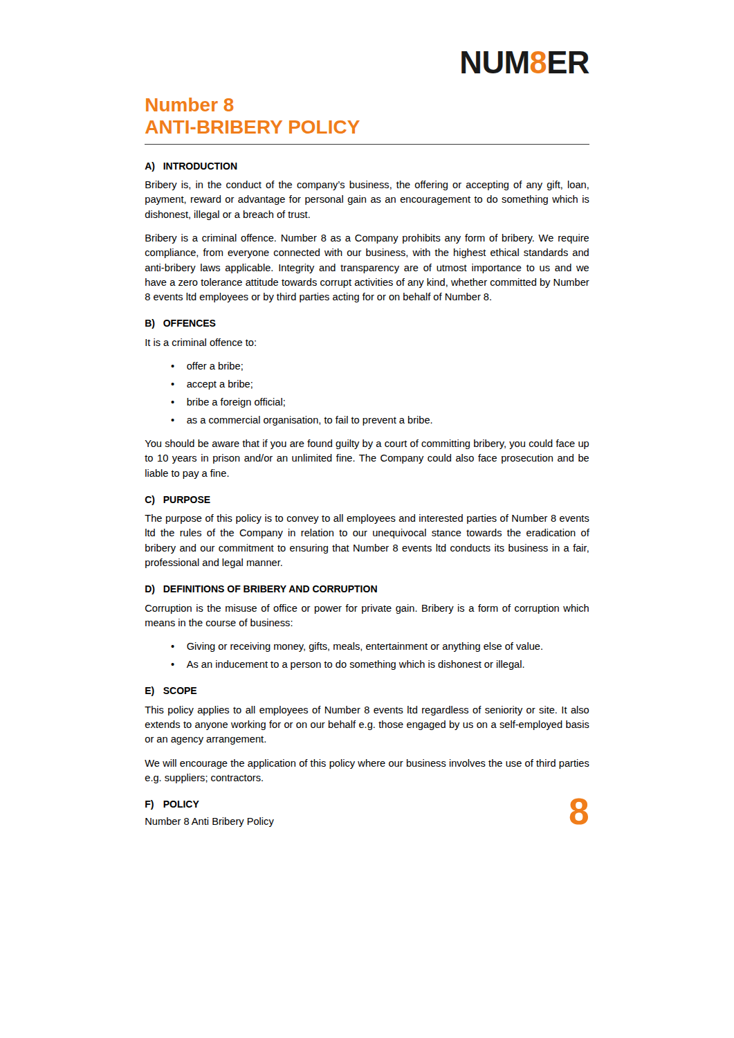NUM8 ER
Number 8
ANTI-BRIBERY POLICY
A) INTRODUCTION
Bribery is, in the conduct of the company’s business, the offering or accepting of any gift, loan, payment, reward or advantage for personal gain as an encouragement to do something which is dishonest, illegal or a breach of trust.
Bribery is a criminal offence. Number 8 as a Company prohibits any form of bribery. We require compliance, from everyone connected with our business, with the highest ethical standards and anti-bribery laws applicable. Integrity and transparency are of utmost importance to us and we have a zero tolerance attitude towards corrupt activities of any kind, whether committed by Number 8 events ltd employees or by third parties acting for or on behalf of Number 8.
B) OFFENCES
It is a criminal offence to:
offer a bribe;
accept a bribe;
bribe a foreign official;
as a commercial organisation, to fail to prevent a bribe.
You should be aware that if you are found guilty by a court of committing bribery, you could face up to 10 years in prison and/or an unlimited fine. The Company could also face prosecution and be liable to pay a fine.
C) PURPOSE
The purpose of this policy is to convey to all employees and interested parties of Number 8 events ltd the rules of the Company in relation to our unequivocal stance towards the eradication of bribery and our commitment to ensuring that Number 8 events ltd conducts its business in a fair, professional and legal manner.
D) DEFINITIONS OF BRIBERY AND CORRUPTION
Corruption is the misuse of office or power for private gain. Bribery is a form of corruption which means in the course of business:
Giving or receiving money, gifts, meals, entertainment or anything else of value.
As an inducement to a person to do something which is dishonest or illegal.
E) SCOPE
This policy applies to all employees of Number 8 events ltd regardless of seniority or site. It also extends to anyone working for or on our behalf e.g. those engaged by us on a self-employed basis or an agency arrangement.
We will encourage the application of this policy where our business involves the use of third parties e.g. suppliers; contractors.
F) POLICY
Number 8 Anti Bribery Policy
8